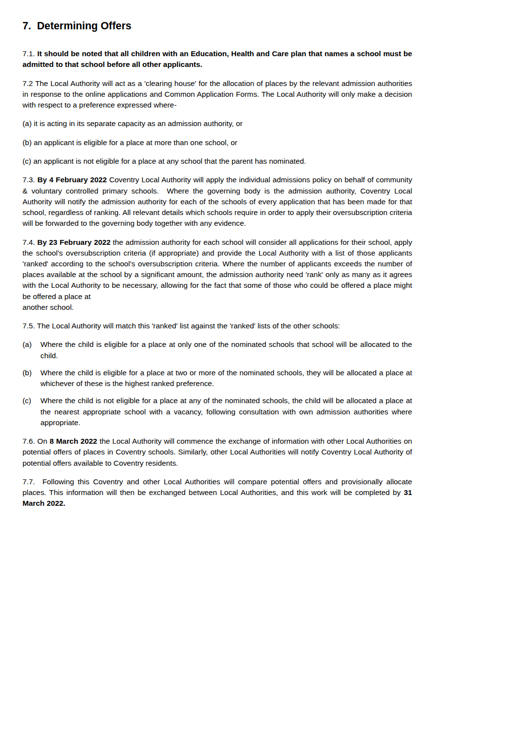7. Determining Offers
7.1. It should be noted that all children with an Education, Health and Care plan that names a school must be admitted to that school before all other applicants.
7.2 The Local Authority will act as a 'clearing house' for the allocation of places by the relevant admission authorities in response to the online applications and Common Application Forms. The Local Authority will only make a decision with respect to a preference expressed where-
(a) it is acting in its separate capacity as an admission authority, or
(b) an applicant is eligible for a place at more than one school, or
(c) an applicant is not eligible for a place at any school that the parent has nominated.
7.3. By 4 February 2022 Coventry Local Authority will apply the individual admissions policy on behalf of community & voluntary controlled primary schools. Where the governing body is the admission authority, Coventry Local Authority will notify the admission authority for each of the schools of every application that has been made for that school, regardless of ranking. All relevant details which schools require in order to apply their oversubscription criteria will be forwarded to the governing body together with any evidence.
7.4. By 23 February 2022 the admission authority for each school will consider all applications for their school, apply the school's oversubscription criteria (if appropriate) and provide the Local Authority with a list of those applicants 'ranked' according to the school's oversubscription criteria. Where the number of applicants exceeds the number of places available at the school by a significant amount, the admission authority need 'rank' only as many as it agrees with the Local Authority to be necessary, allowing for the fact that some of those who could be offered a place might be offered a place at
another school.
7.5. The Local Authority will match this 'ranked' list against the 'ranked' lists of the other schools:
(a) Where the child is eligible for a place at only one of the nominated schools that school will be allocated to the child.
(b) Where the child is eligible for a place at two or more of the nominated schools, they will be allocated a place at whichever of these is the highest ranked preference.
(c) Where the child is not eligible for a place at any of the nominated schools, the child will be allocated a place at the nearest appropriate school with a vacancy, following consultation with own admission authorities where appropriate.
7.6. On 8 March 2022 the Local Authority will commence the exchange of information with other Local Authorities on potential offers of places in Coventry schools. Similarly, other Local Authorities will notify Coventry Local Authority of potential offers available to Coventry residents.
7.7. Following this Coventry and other Local Authorities will compare potential offers and provisionally allocate places. This information will then be exchanged between Local Authorities, and this work will be completed by 31 March 2022.